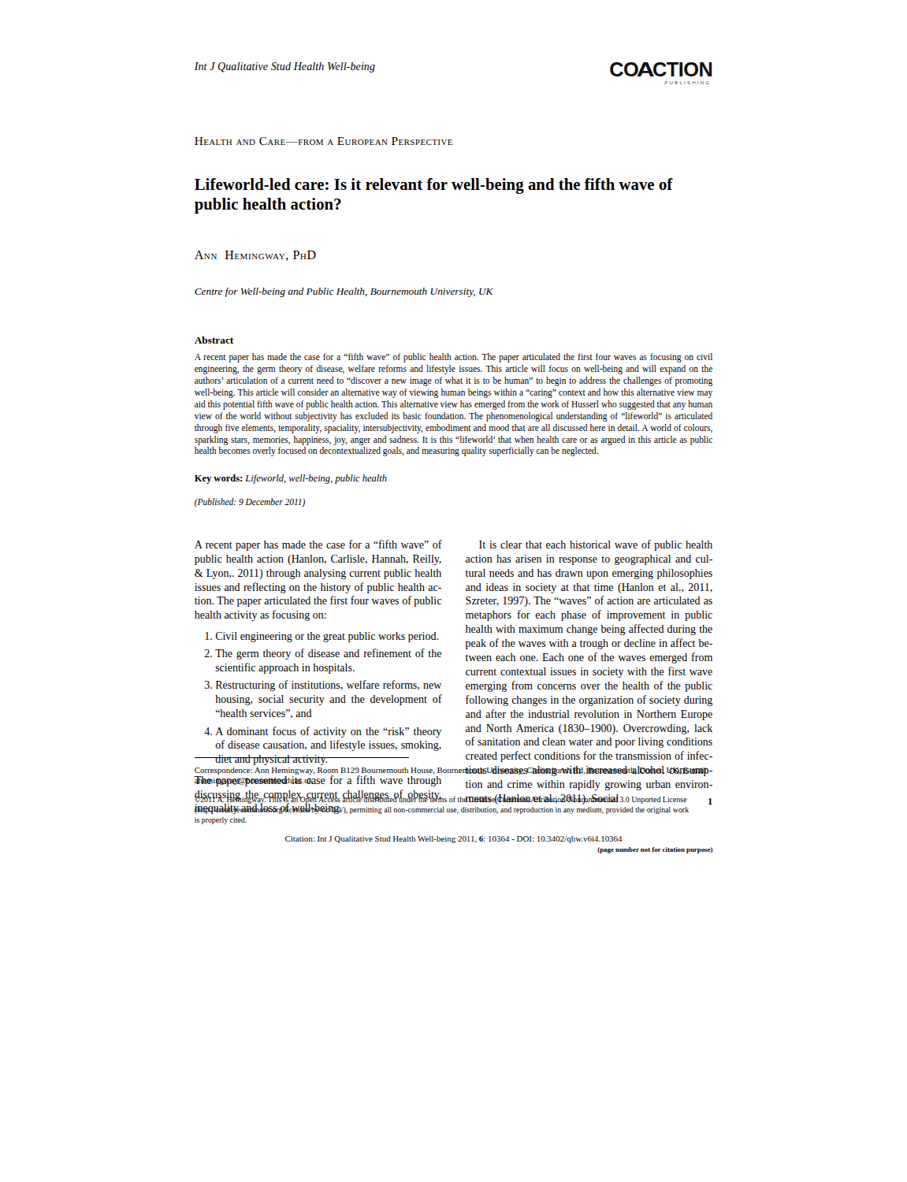Int J Qualitative Stud Health Well-being
COACTION
PUBLISHING
Health and Care—from a European Perspective
Lifeworld-led care: Is it relevant for well-being and the fifth wave of public health action?
Ann Hemingway, PhD
Centre for Well-being and Public Health, Bournemouth University, UK
Abstract
A recent paper has made the case for a “fifth wave” of public health action. The paper articulated the first four waves as focusing on civil engineering, the germ theory of disease, welfare reforms and lifestyle issues. This article will focus on well-being and will expand on the authors’ articulation of a current need to “discover a new image of what it is to be human” to begin to address the challenges of promoting well-being. This article will consider an alternative way of viewing human beings within a “caring” context and how this alternative view may aid this potential fifth wave of public health action. This alternative view has emerged from the work of Husserl who suggested that any human view of the world without subjectivity has excluded its basic foundation. The phenomenological understanding of “lifeworld” is articulated through five elements, temporality, spaciality, intersubjectivity, embodiment and mood that are all discussed here in detail. A world of colours, sparkling stars, memories, happiness, joy, anger and sadness. It is this “lifeworld’ that when health care or as argued in this article as public health becomes overly focused on decontextualized goals, and measuring quality superficially can be neglected.
Key words: Lifeworld, well-being, public health
(Published: 9 December 2011)
A recent paper has made the case for a “fifth wave” of public health action (Hanlon, Carlisle, Hannah, Reilly, & Lyon,. 2011) through analysing current public health issues and reflecting on the history of public health action. The paper articulated the first four waves of public health activity as focusing on:
Civil engineering or the great public works period.
The germ theory of disease and refinement of the scientific approach in hospitals.
Restructuring of institutions, welfare reforms, new housing, social security and the development of “health services”, and
A dominant focus of activity on the “risk” theory of disease causation, and lifestyle issues, smoking, diet and physical activity.
The paper presented its case for a fifth wave through discussing the complex current challenges of obesity, inequality and loss of well-being.
It is clear that each historical wave of public health action has arisen in response to geographical and cultural needs and has drawn upon emerging philosophies and ideas in society at that time (Hanlon et al., 2011, Szreter, 1997). The “waves” of action are articulated as metaphors for each phase of improvement in public health with maximum change being affected during the peak of the waves with a trough or decline in affect between each one. Each one of the waves emerged from current contextual issues in society with the first wave emerging from concerns over the health of the public following changes in the organization of society during and after the industrial revolution in Northern Europe and North America (1830–1900). Overcrowding, lack of sanitation and clean water and poor living conditions created perfect conditions for the transmission of infectious diseases along with increased alcohol consumption and crime within rapidly growing urban environments (Hanlon et al., 2011). Social
Correspondence: Ann Hemingway, Room B129 Bournemouth House, Bournemouth University, Christchurch Rd, Bournemouth, Dorset, UK, E-mail: ahemingway@bournemouth.ac.uk
1 ©2011 A. Hemingway. This is an Open Access article distributed under the terms of the Creative Commons Attribution-Noncommercial 3.0 Unported License (http://creativecommons.org/licenses/by-nc/3.0/), permitting all non-commercial use, distribution, and reproduction in any medium, provided the original work is properly cited.
Citation: Int J Qualitative Stud Health Well-being 2011, 6: 10364 - DOI: 10.3402/qhw.v6i4.10364 (page number not for citation purpose)